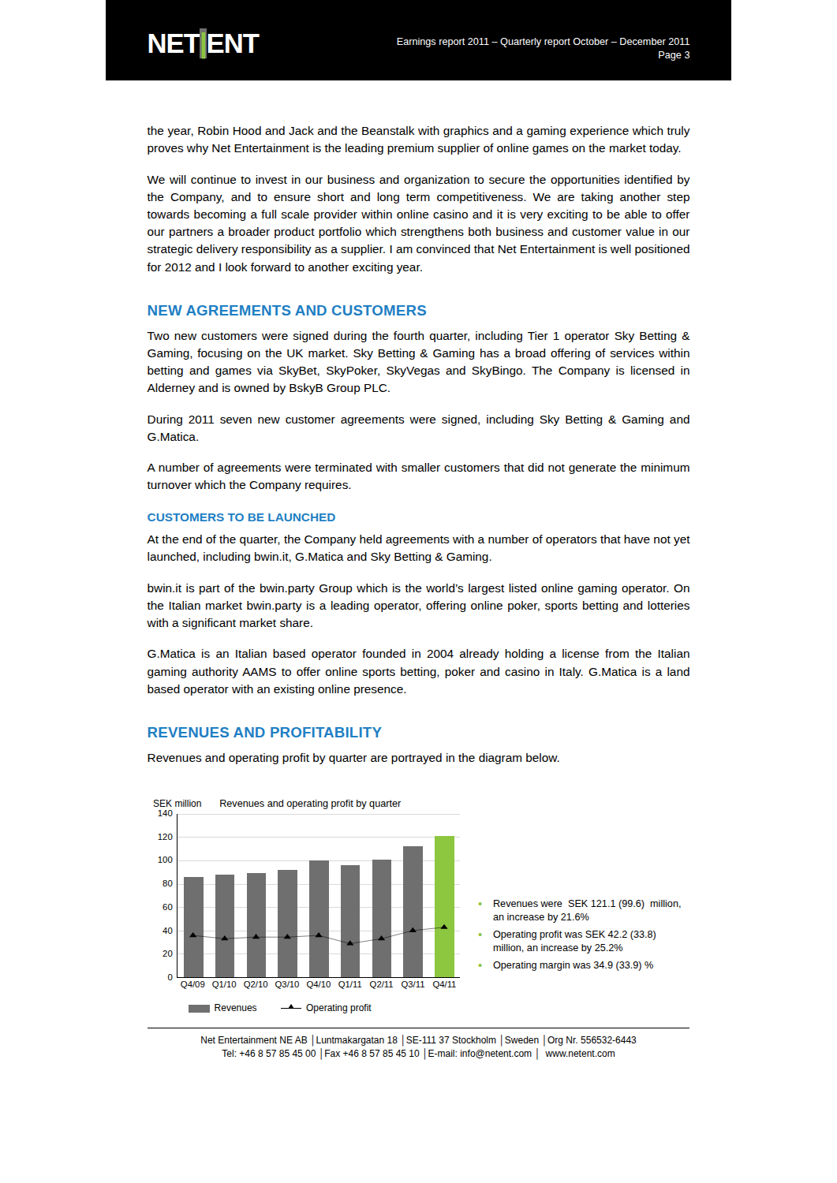NET|ENT
Earnings report 2011 – Quarterly report October – December 2011
Page 3
the year, Robin Hood and Jack and the Beanstalk with graphics and a gaming experience which truly proves why Net Entertainment is the leading premium supplier of online games on the market today.
We will continue to invest in our business and organization to secure the opportunities identified by the Company, and to ensure short and long term competitiveness. We are taking another step towards becoming a full scale provider within online casino and it is very exciting to be able to offer our partners a broader product portfolio which strengthens both business and customer value in our strategic delivery responsibility as a supplier. I am convinced that Net Entertainment is well positioned for 2012 and I look forward to another exciting year.
New agreements and customers
Two new customers were signed during the fourth quarter, including Tier 1 operator Sky Betting & Gaming, focusing on the UK market. Sky Betting & Gaming has a broad offering of services within betting and games via SkyBet, SkyPoker, SkyVegas and SkyBingo. The Company is licensed in Alderney and is owned by BskyB Group PLC.
During 2011 seven new customer agreements were signed, including Sky Betting & Gaming and G.Matica.
A number of agreements were terminated with smaller customers that did not generate the minimum turnover which the Company requires.
Customers to be launched
At the end of the quarter, the Company held agreements with a number of operators that have not yet launched, including bwin.it, G.Matica and Sky Betting & Gaming.
bwin.it is part of the bwin.party Group which is the world’s largest listed online gaming operator. On the Italian market bwin.party is a leading operator, offering online poker, sports betting and lotteries with a significant market share.
G.Matica is an Italian based operator founded in 2004 already holding a license from the Italian gaming authority AAMS to offer online sports betting, poker and casino in Italy. G.Matica is a land based operator with an existing online presence.
Revenues and profitability
Revenues and operating profit by quarter are portrayed in the diagram below.
SEK million Revenues and operating profit by quarter
140 120 100 80 60 40 20 0
Q4/09 Q1/10 Q2/10 Q3/10 Q4/10 Q1/11 Q2/11 Q3/11 Q4/11
Revenues Operating profit
Revenues were SEK 121.1 (99.6) million, an increase by 21.6%
Operating profit was SEK 42.2 (33.8) million, an increase by 25.2%
Operating margin was 34.9 (33.9) %
Net Entertainment NE AB │Luntmakargatan 18 │SE-111 37 Stockholm │Sweden │Org Nr. 556532-6443
Tel: +46 8 57 85 45 00 │Fax +46 8 57 85 45 10 │E-mail: info@netent.com │ www.netent.com